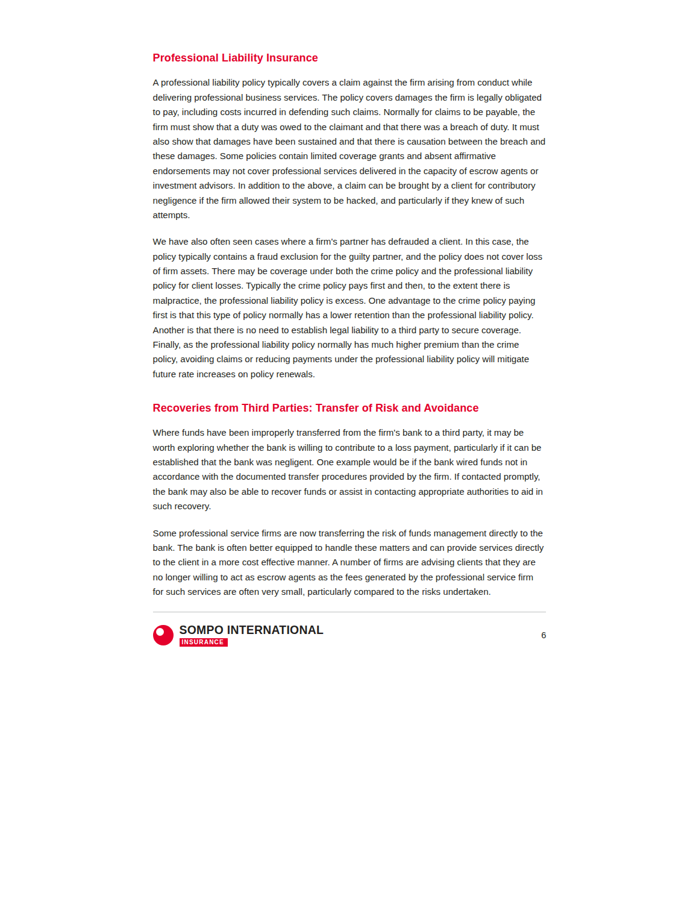Professional Liability Insurance
A professional liability policy typically covers a claim against the firm arising from conduct while delivering professional business services. The policy covers damages the firm is legally obligated to pay, including costs incurred in defending such claims. Normally for claims to be payable, the firm must show that a duty was owed to the claimant and that there was a breach of duty. It must also show that damages have been sustained and that there is causation between the breach and these damages. Some policies contain limited coverage grants and absent affirmative endorsements may not cover professional services delivered in the capacity of escrow agents or investment advisors. In addition to the above, a claim can be brought by a client for contributory negligence if the firm allowed their system to be hacked, and particularly if they knew of such attempts.
We have also often seen cases where a firm's partner has defrauded a client. In this case, the policy typically contains a fraud exclusion for the guilty partner, and the policy does not cover loss of firm assets. There may be coverage under both the crime policy and the professional liability policy for client losses. Typically the crime policy pays first and then, to the extent there is malpractice, the professional liability policy is excess. One advantage to the crime policy paying first is that this type of policy normally has a lower retention than the professional liability policy. Another is that there is no need to establish legal liability to a third party to secure coverage. Finally, as the professional liability policy normally has much higher premium than the crime policy, avoiding claims or reducing payments under the professional liability policy will mitigate future rate increases on policy renewals.
Recoveries from Third Parties: Transfer of Risk and Avoidance
Where funds have been improperly transferred from the firm's bank to a third party, it may be worth exploring whether the bank is willing to contribute to a loss payment, particularly if it can be established that the bank was negligent. One example would be if the bank wired funds not in accordance with the documented transfer procedures provided by the firm. If contacted promptly, the bank may also be able to recover funds or assist in contacting appropriate authorities to aid in such recovery.
Some professional service firms are now transferring the risk of funds management directly to the bank. The bank is often better equipped to handle these matters and can provide services directly to the client in a more cost effective manner. A number of firms are advising clients that they are no longer willing to act as escrow agents as the fees generated by the professional service firm for such services are often very small, particularly compared to the risks undertaken.
SOMPO INTERNATIONAL INSURANCE
6